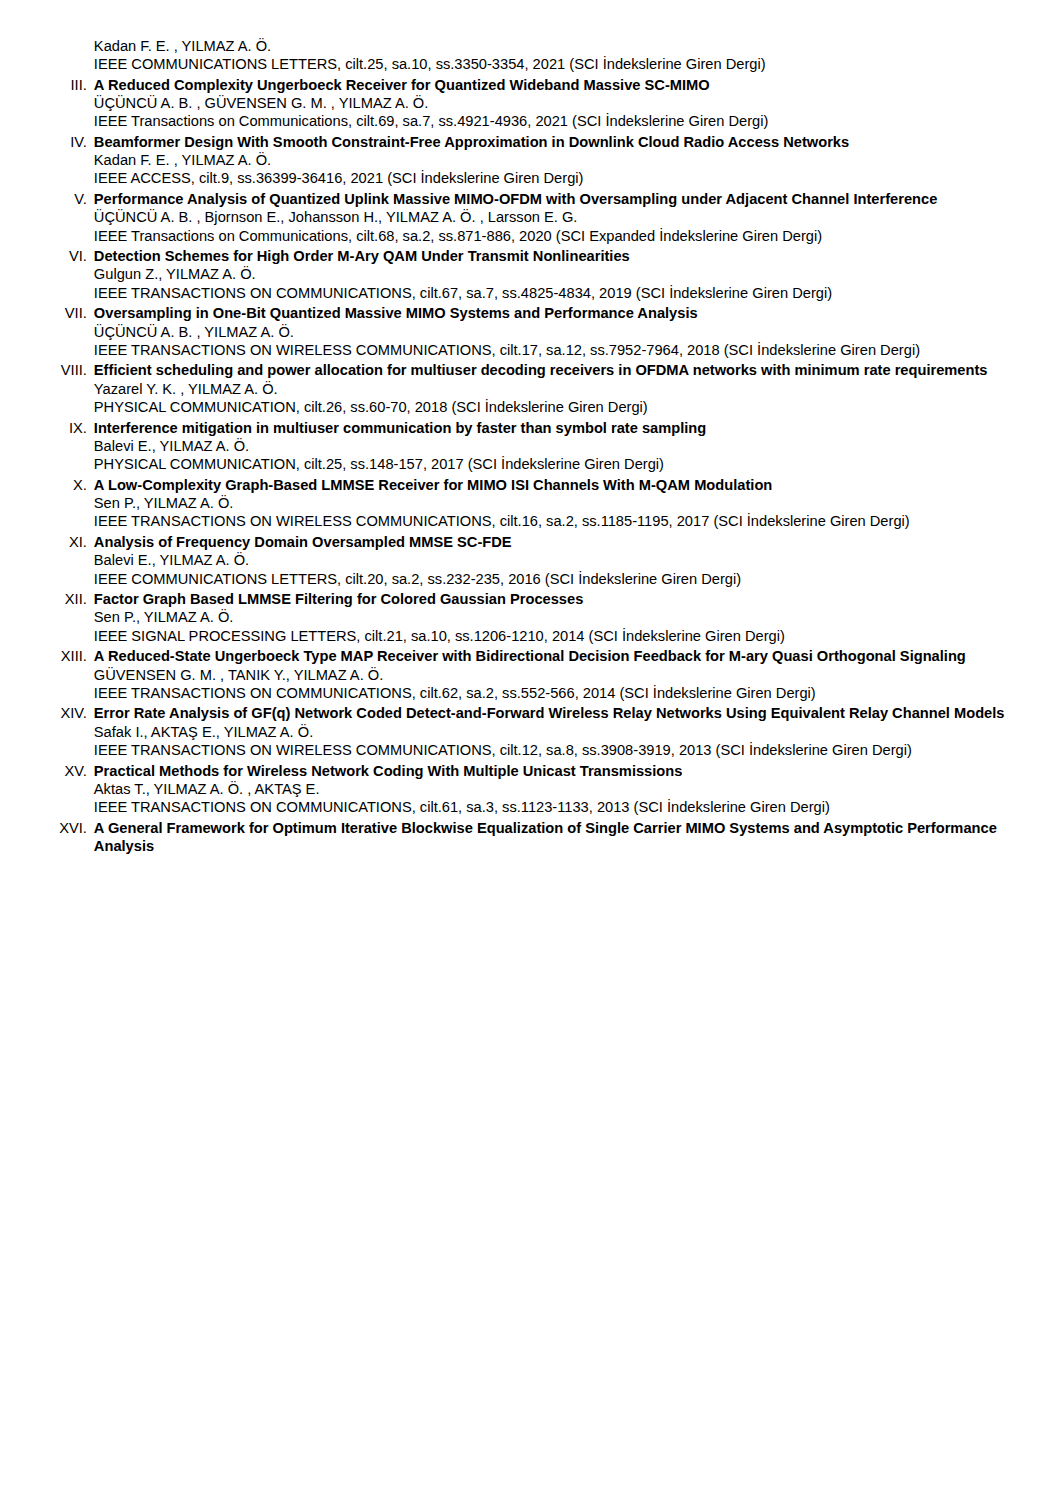Kadan F. E. , YILMAZ A. Ö.
IEEE COMMUNICATIONS LETTERS, cilt.25, sa.10, ss.3350-3354, 2021 (SCI İndekslerine Giren Dergi)
A Reduced Complexity Ungerboeck Receiver for Quantized Wideband Massive SC-MIMO
ÜÇÜNCÜ A. B. , GÜVENSEN G. M. , YILMAZ A. Ö.
IEEE Transactions on Communications, cilt.69, sa.7, ss.4921-4936, 2021 (SCI İndekslerine Giren Dergi)
Beamformer Design With Smooth Constraint-Free Approximation in Downlink Cloud Radio Access Networks
Kadan F. E. , YILMAZ A. Ö.
IEEE ACCESS, cilt.9, ss.36399-36416, 2021 (SCI İndekslerine Giren Dergi)
Performance Analysis of Quantized Uplink Massive MIMO-OFDM with Oversampling under Adjacent Channel Interference
ÜÇÜNCÜ A. B. , Bjornson E., Johansson H., YILMAZ A. Ö. , Larsson E. G.
IEEE Transactions on Communications, cilt.68, sa.2, ss.871-886, 2020 (SCI Expanded İndekslerine Giren Dergi)
Detection Schemes for High Order M-Ary QAM Under Transmit Nonlinearities
Gulgun Z., YILMAZ A. Ö.
IEEE TRANSACTIONS ON COMMUNICATIONS, cilt.67, sa.7, ss.4825-4834, 2019 (SCI İndekslerine Giren Dergi)
Oversampling in One-Bit Quantized Massive MIMO Systems and Performance Analysis
ÜÇÜNCÜ A. B. , YILMAZ A. Ö.
IEEE TRANSACTIONS ON WIRELESS COMMUNICATIONS, cilt.17, sa.12, ss.7952-7964, 2018 (SCI İndekslerine Giren Dergi)
Efficient scheduling and power allocation for multiuser decoding receivers in OFDMA networks with minimum rate requirements
Yazarel Y. K. , YILMAZ A. Ö.
PHYSICAL COMMUNICATION, cilt.26, ss.60-70, 2018 (SCI İndekslerine Giren Dergi)
Interference mitigation in multiuser communication by faster than symbol rate sampling
Balevi E., YILMAZ A. Ö.
PHYSICAL COMMUNICATION, cilt.25, ss.148-157, 2017 (SCI İndekslerine Giren Dergi)
A Low-Complexity Graph-Based LMMSE Receiver for MIMO ISI Channels With M-QAM Modulation
Sen P., YILMAZ A. Ö.
IEEE TRANSACTIONS ON WIRELESS COMMUNICATIONS, cilt.16, sa.2, ss.1185-1195, 2017 (SCI İndekslerine Giren Dergi)
Analysis of Frequency Domain Oversampled MMSE SC-FDE
Balevi E., YILMAZ A. Ö.
IEEE COMMUNICATIONS LETTERS, cilt.20, sa.2, ss.232-235, 2016 (SCI İndekslerine Giren Dergi)
Factor Graph Based LMMSE Filtering for Colored Gaussian Processes
Sen P., YILMAZ A. Ö.
IEEE SIGNAL PROCESSING LETTERS, cilt.21, sa.10, ss.1206-1210, 2014 (SCI İndekslerine Giren Dergi)
A Reduced-State Ungerboeck Type MAP Receiver with Bidirectional Decision Feedback for M-ary Quasi Orthogonal Signaling
GÜVENSEN G. M. , TANIK Y., YILMAZ A. Ö.
IEEE TRANSACTIONS ON COMMUNICATIONS, cilt.62, sa.2, ss.552-566, 2014 (SCI İndekslerine Giren Dergi)
Error Rate Analysis of GF(q) Network Coded Detect-and-Forward Wireless Relay Networks Using Equivalent Relay Channel Models
Safak I., AKTAŞ E., YILMAZ A. Ö.
IEEE TRANSACTIONS ON WIRELESS COMMUNICATIONS, cilt.12, sa.8, ss.3908-3919, 2013 (SCI İndekslerine Giren Dergi)
Practical Methods for Wireless Network Coding With Multiple Unicast Transmissions
Aktas T., YILMAZ A. Ö. , AKTAŞ E.
IEEE TRANSACTIONS ON COMMUNICATIONS, cilt.61, sa.3, ss.1123-1133, 2013 (SCI İndekslerine Giren Dergi)
A General Framework for Optimum Iterative Blockwise Equalization of Single Carrier MIMO Systems and Asymptotic Performance Analysis